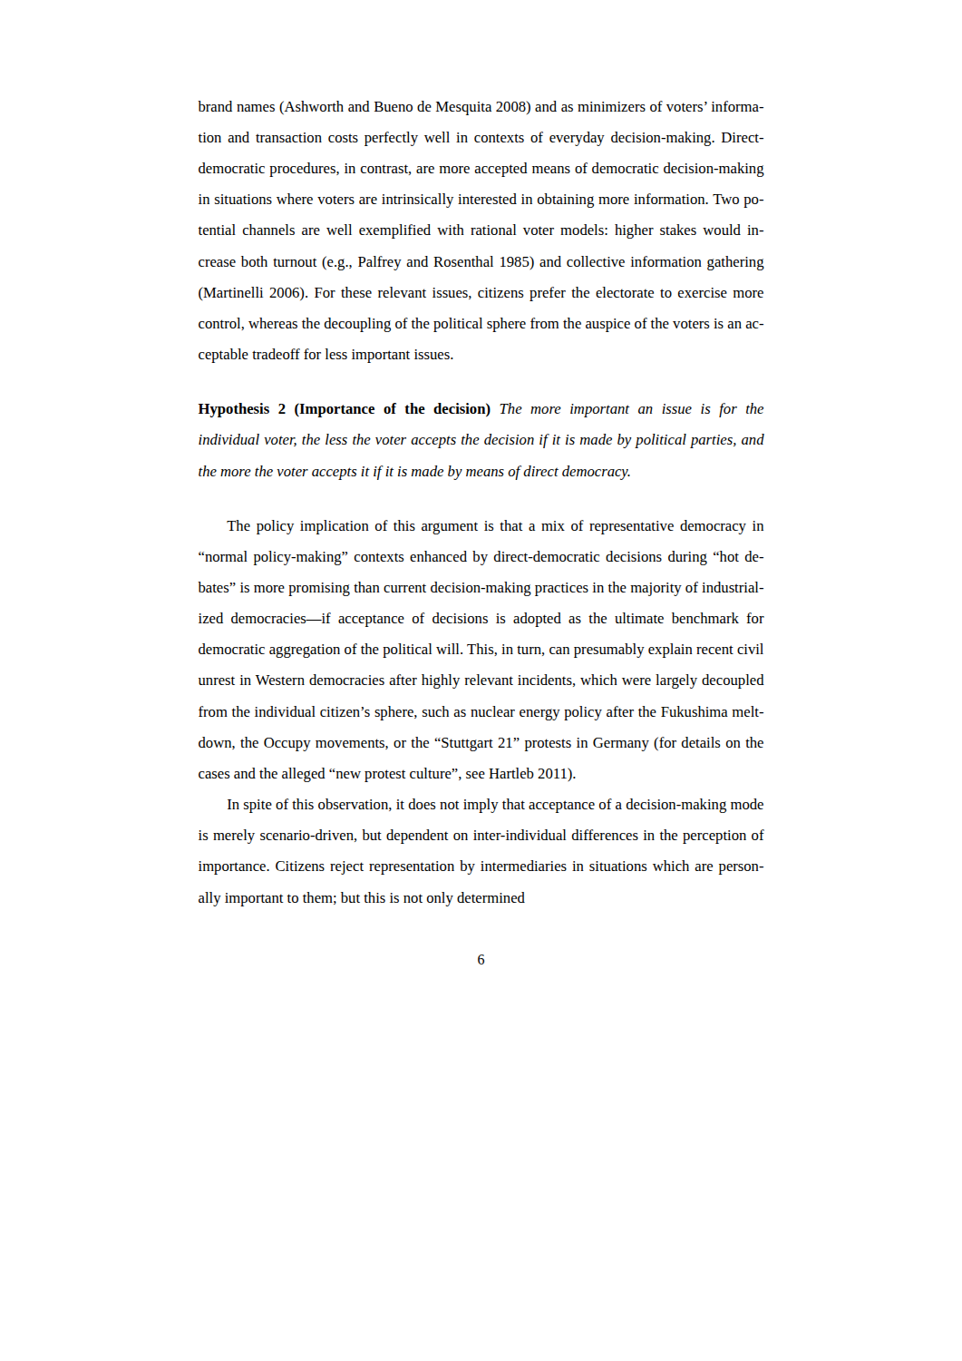brand names (Ashworth and Bueno de Mesquita 2008) and as minimizers of voters’ information and transaction costs perfectly well in contexts of everyday decision-making. Direct-democratic procedures, in contrast, are more accepted means of democratic decision-making in situations where voters are intrinsically interested in obtaining more information. Two potential channels are well exemplified with rational voter models: higher stakes would increase both turnout (e.g., Palfrey and Rosenthal 1985) and collective information gathering (Martinelli 2006). For these relevant issues, citizens prefer the electorate to exercise more control, whereas the decoupling of the political sphere from the auspice of the voters is an acceptable tradeoff for less important issues.
Hypothesis 2 (Importance of the decision) The more important an issue is for the individual voter, the less the voter accepts the decision if it is made by political parties, and the more the voter accepts it if it is made by means of direct democracy.
The policy implication of this argument is that a mix of representative democracy in “normal policy-making” contexts enhanced by direct-democratic decisions during “hot debates” is more promising than current decision-making practices in the majority of industrialized democracies—if acceptance of decisions is adopted as the ultimate benchmark for democratic aggregation of the political will. This, in turn, can presumably explain recent civil unrest in Western democracies after highly relevant incidents, which were largely decoupled from the individual citizen’s sphere, such as nuclear energy policy after the Fukushima meltdown, the Occupy movements, or the “Stuttgart 21” protests in Germany (for details on the cases and the alleged “new protest culture”, see Hartleb 2011).
In spite of this observation, it does not imply that acceptance of a decision-making mode is merely scenario-driven, but dependent on inter-individual differences in the perception of importance. Citizens reject representation by intermediaries in situations which are personally important to them; but this is not only determined
6